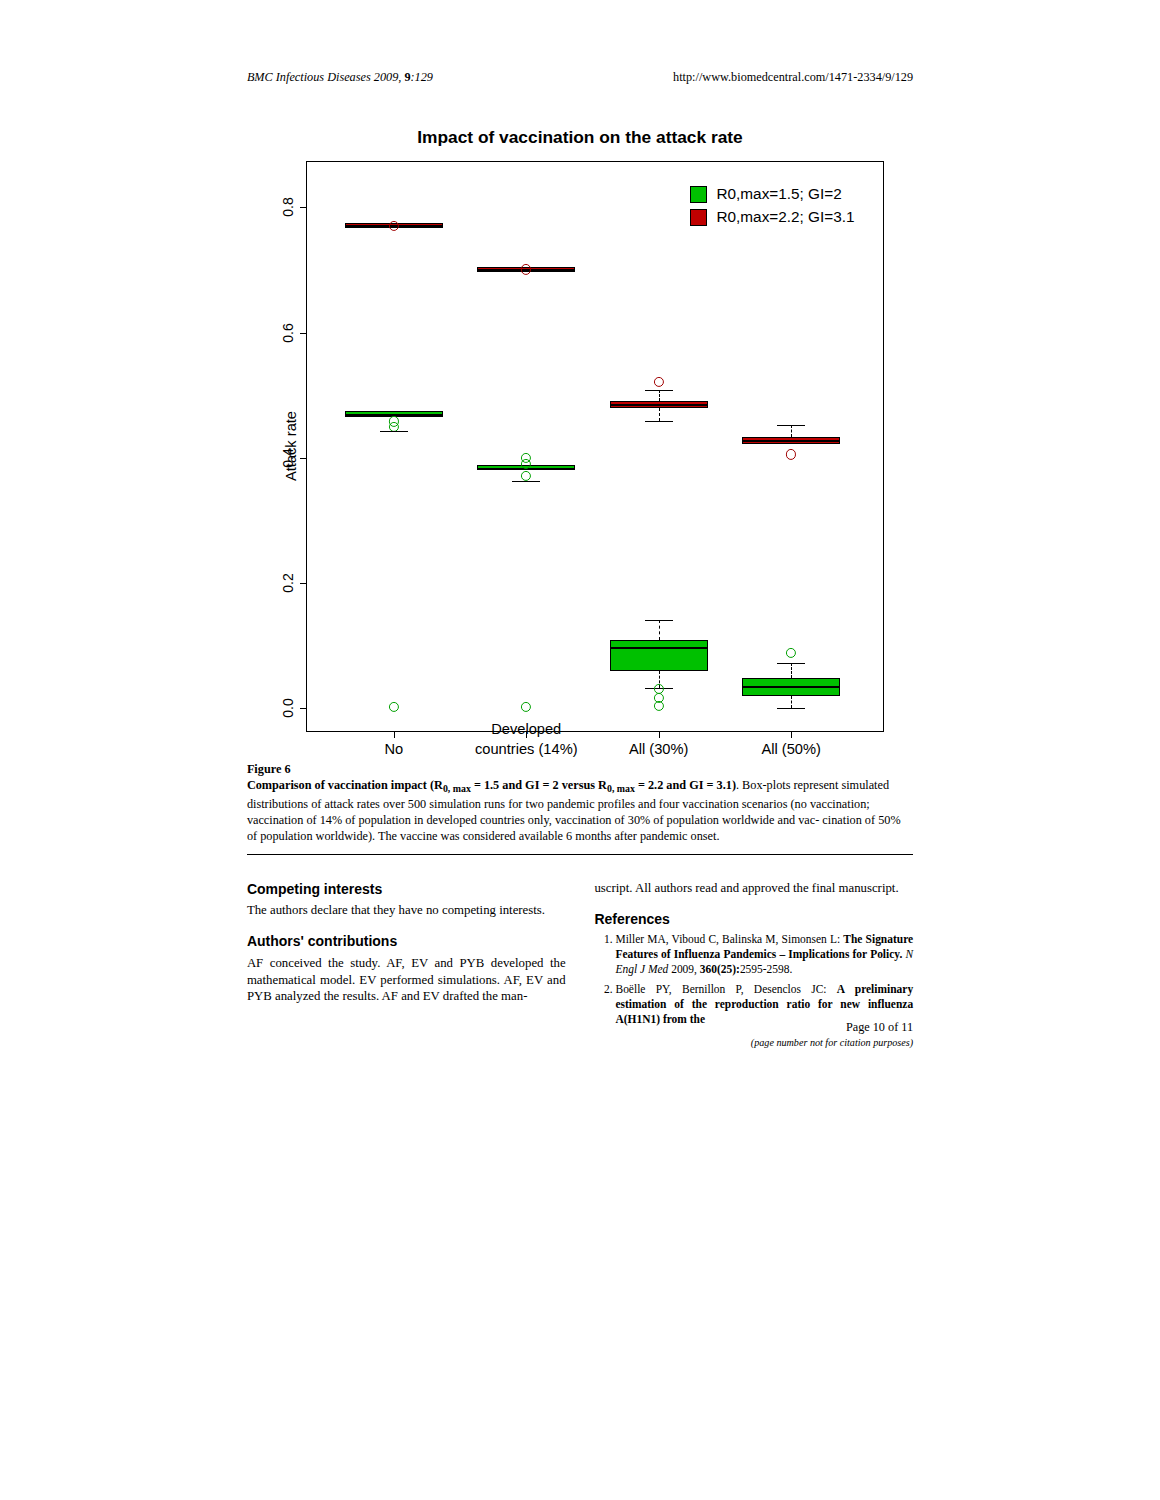BMC Infectious Diseases 2009, 9:129
http://www.biomedcentral.com/1471-2334/9/129
Impact of vaccination on the attack rate
Attack rate
Plot vertical mapping: value v -> top% = 96 - (v/0.8)*88 => 0.0 -> 96%, 0.8 -> 8%
0.8
0.6
0.4
0.2
0.0
R0,max=1.5; GI=2
R0,max=2.2; GI=3.1
No
Developedcountries (14%)
All (30%)
All (50%)
Figure 6
Comparison of vaccination impact (R0, max = 1.5 and GI = 2 versus R0, max = 2.2 and GI = 3.1). Box-plots represent simulated distributions of attack rates over 500 simulation runs for two pandemic profiles and four vaccination scenarios (no vaccination; vaccination of 14% of population in developed countries only, vaccination of 30% of population worldwide and vac- cination of 50% of population worldwide). The vaccine was considered available 6 months after pandemic onset.
Competing interests
The authors declare that they have no competing interests.
Authors' contributions
AF conceived the study. AF, EV and PYB developed the mathematical model. EV performed simulations. AF, EV and PYB analyzed the results. AF and EV drafted the man-
uscript. All authors read and approved the final manuscript.
References
Miller MA, Viboud C, Balinska M, Simonsen L: The Signature Features of Influenza Pandemics – Implications for Policy. N Engl J Med 2009, 360(25): 2595-2598.
Boëlle PY, Bernillon P, Desenclos JC: A preliminary estimation of the reproduction ratio for new influenza A(H1N1) from the
Page 10 of 11
(page number not for citation purposes)